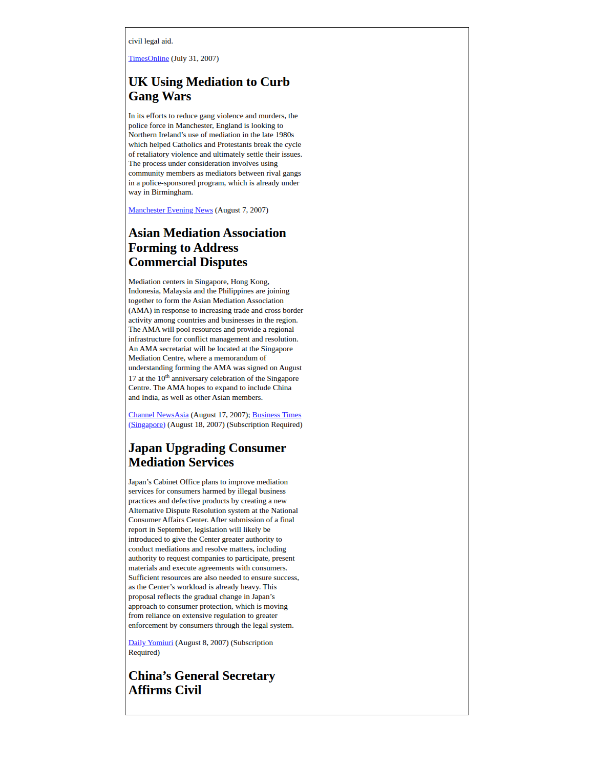civil legal aid.
TimesOnline (July 31, 2007)
UK Using Mediation to Curb Gang Wars
In its efforts to reduce gang violence and murders, the police force in Manchester, England is looking to Northern Ireland’s use of mediation in the late 1980s which helped Catholics and Protestants break the cycle of retaliatory violence and ultimately settle their issues. The process under consideration involves using community members as mediators between rival gangs in a police-sponsored program, which is already under way in Birmingham.
Manchester Evening News (August 7, 2007)
Asian Mediation Association Forming to Address Commercial Disputes
Mediation centers in Singapore, Hong Kong, Indonesia, Malaysia and the Philippines are joining together to form the Asian Mediation Association (AMA) in response to increasing trade and cross border activity among countries and businesses in the region. The AMA will pool resources and provide a regional infrastructure for conflict management and resolution. An AMA secretariat will be located at the Singapore Mediation Centre, where a memorandum of understanding forming the AMA was signed on August 17 at the 10th anniversary celebration of the Singapore Centre. The AMA hopes to expand to include China and India, as well as other Asian members.
Channel NewsAsia (August 17, 2007); Business Times (Singapore) (August 18, 2007) (Subscription Required)
Japan Upgrading Consumer Mediation Services
Japan’s Cabinet Office plans to improve mediation services for consumers harmed by illegal business practices and defective products by creating a new Alternative Dispute Resolution system at the National Consumer Affairs Center. After submission of a final report in September, legislation will likely be introduced to give the Center greater authority to conduct mediations and resolve matters, including authority to request companies to participate, present materials and execute agreements with consumers. Sufficient resources are also needed to ensure success, as the Center’s workload is already heavy. This proposal reflects the gradual change in Japan’s approach to consumer protection, which is moving from reliance on extensive regulation to greater enforcement by consumers through the legal system.
Daily Yomiuri (August 8, 2007) (Subscription Required)
China’s General Secretary Affirms Civil